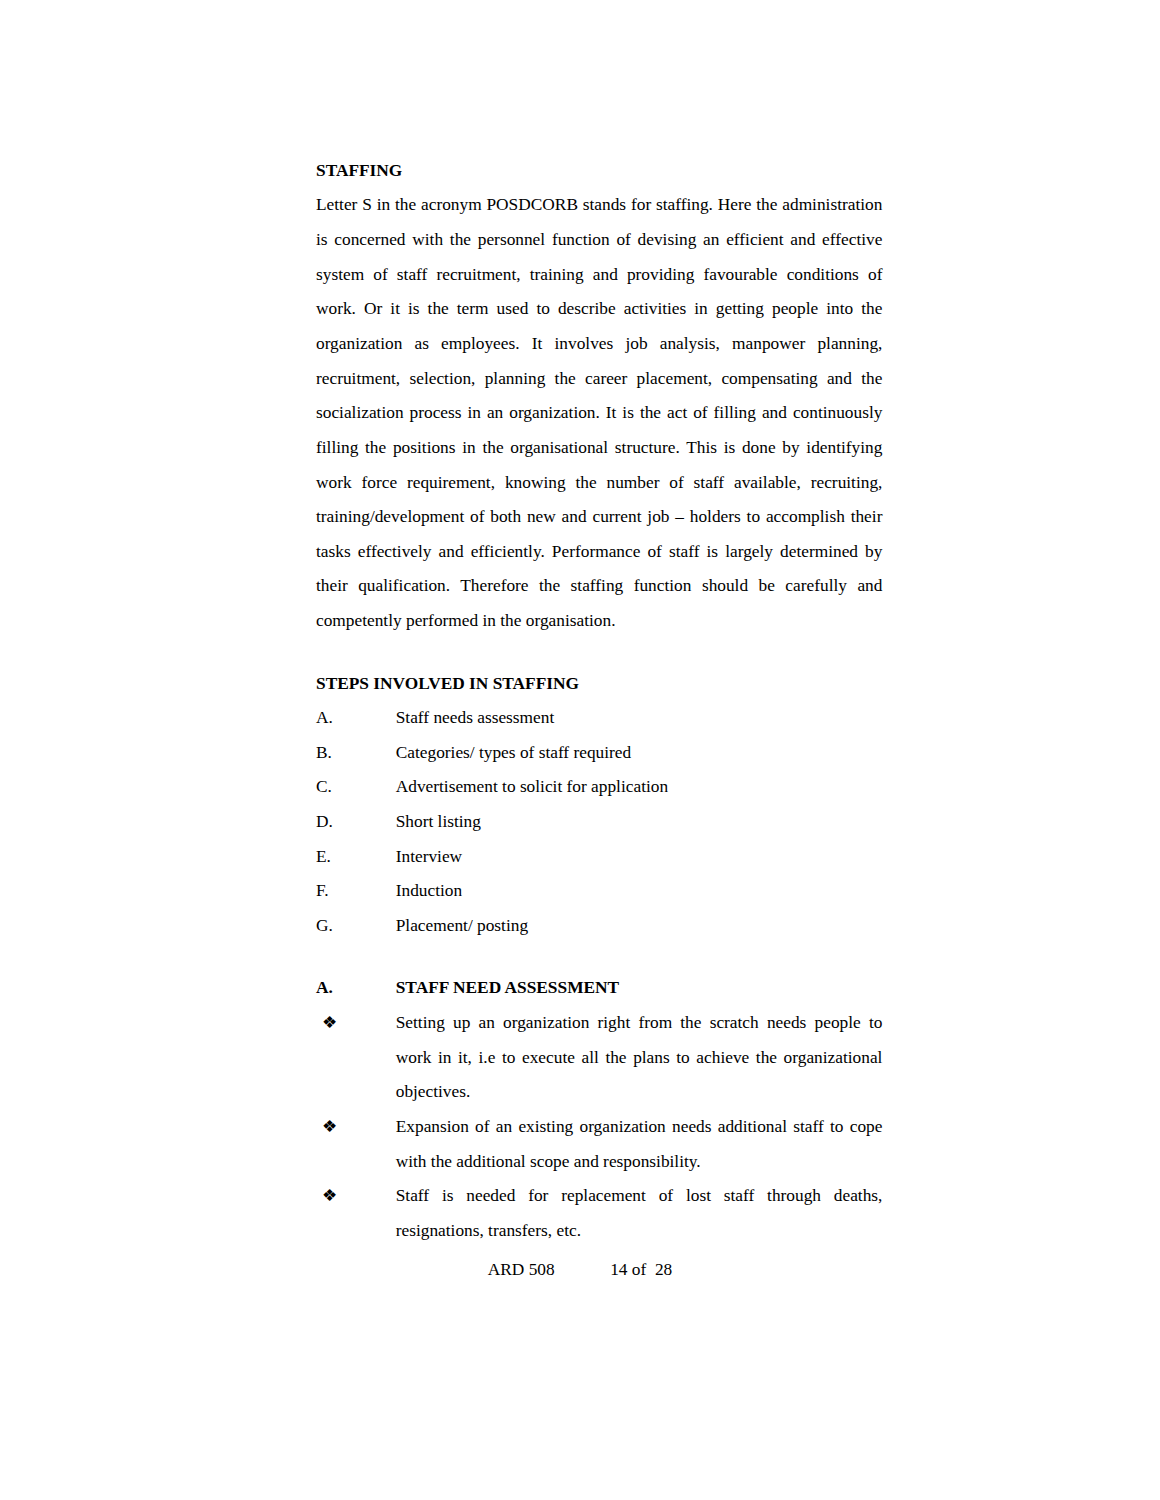STAFFING
Letter S in the acronym POSDCORB stands for staffing. Here the administration is concerned with the personnel function of devising an efficient and effective system of staff recruitment, training and providing favourable conditions of work. Or it is the term used to describe activities in getting people into the organization as employees. It involves job analysis, manpower planning, recruitment, selection, planning the career placement, compensating and the socialization process in an organization. It is the act of filling and continuously filling the positions in the organisational structure. This is done by identifying work force requirement, knowing the number of staff available, recruiting, training/development of both new and current job – holders to accomplish their tasks effectively and efficiently. Performance of staff is largely determined by their qualification. Therefore the staffing function should be carefully and competently performed in the organisation.
STEPS INVOLVED IN STAFFING
A. Staff needs assessment
B. Categories/ types of staff required
C. Advertisement to solicit for application
D. Short listing
E. Interview
F. Induction
G. Placement/ posting
A. STAFF NEED ASSESSMENT
Setting up an organization right from the scratch needs people to work in it, i.e to execute all the plans to achieve the organizational objectives.
Expansion of an existing organization needs additional staff to cope with the additional scope and responsibility.
Staff is needed for replacement of lost staff through deaths, resignations, transfers, etc.
ARD 50814 of 28